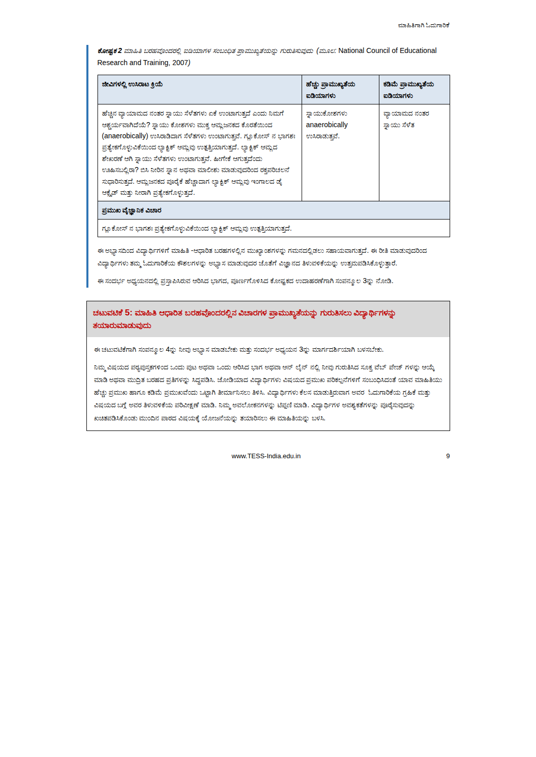ಮಾಹಿತಿಗಾಗಿ ಓದುಗಾರಿಕೆ
ಕೋಷ್ಟಕ 2 ಮಾಹಿತಿ ಬರಹವೊಂದರಲ್ಲಿ ಐಡಿಯಾಗಳ ಸಂಬಂಧಿತ ಪ್ರಾಮುಖ್ಯತೆಯನ್ನು ಗುರುತಿಸುವುದು (ಮೂಲ: National Council of Educational Research and Training, 2007)
| ಜೀವಿಗಳಲ್ಲಿ ಉಸಿರಾಟ ಕ್ರಿಯೆ | ಹೆಚ್ಚು ಪ್ರಾಮುಖ್ಯತೆಯ ಐಡಿಯಾಗಳು | ಕಡಿಮೆ ಪ್ರಾಮುಖ್ಯತೆಯ ಐಡಿಯಾಗಳು |
| --- | --- | --- |
| ಹೆಚ್ಚಿನ ವ್ಯಾಯಾಮದ ನಂತರ ಸ್ನಾಯು ಸೆಳೆತಗಳು ಏಕೆ ಉಂಟಾಗುತ್ತದೆ ಎಂದು ನಿಮಗೆ ಆಶ್ಚರ್ಯವಾಗಿದೆಯೆ? ಸ್ನಾಯು ಕೋಶಗಳು ಮುಕ್ತ ಆಮ್ಲಜನಕದ ಕೊರತೆಯಿಂದ (anaerobically) ಉಸಿರಾಡಿದಾಗ ಸೆಳೆತಗಳು ಉಂಟಾಗುತ್ತವೆ. ಗ್ಲೂಕೋಸ್ ನ ಭಾಗಶಃ ಪ್ರತ್ಯೇಕಗೊಳ್ಳುವಿಕೆಯಿಂದ ಲ್ಯಾಕ್ಟಿಕ್ ಆಮ್ಲವು ಉತ್ಪತ್ತಿಯಾಗುತ್ತದೆ. ಲ್ಯಾಕ್ಟಿಕ್ ಆಮ್ಲದ ಶೇಖರಣೆ ಆಗಿ ಸ್ನಾಯು ಸೆಳೆತಗಳು ಉಂಟಾಗುತ್ತವೆ. ಹೀಗೇಕೆ ಆಗುತ್ತದೆಂದು ಊಹಿಸಬಲ್ಲಿರಾ? ಬಿಸಿ ನೀರಿನ ಸ್ನಾನ ಅಥವಾ ಮಾಲೀಶು ಮಾಡುವುದರಿಂದ ರಕ್ತಪರಿಚಲನೆ ಸುಧಾರಿಸುತ್ತದೆ. ಆಮ್ಲಜನಕದ ಪೂರೈಕೆ ಹೆಚ್ಚಾದಾಗ ಲ್ಯಾಕ್ಟಿಕ್ ಆಮ್ಲವು ಇಂಗಾಲದ ಡೈ ಆಕ್ಸೈಡ್ ಮತ್ತು ನೀರಾಗಿ ಪ್ರತ್ಯೇಕಗೊಳ್ಳುತ್ತದೆ. | ಸ್ನಾಯುಕೋಶಗಳು anaerobically ಉಸಿರಾಡುತ್ತವೆ. | ವ್ಯಾಯಾಮದ ನಂತರ ಸ್ನಾಯು ಸೆಳೆತ |
| ಪ್ರಮುಖ ವೈಜ್ಞಾನಿಕ ವಿಚಾರ |
| ಗ್ಲೂಕೋಸ್ ನ ಭಾಗಶಃ ಪ್ರತ್ಯೇಕಗೊಳ್ಳುವಿಕೆಯಿಂದ ಲ್ಯಾಕ್ಟಿಕ್ ಆಮ್ಲವು ಉತ್ಪತ್ತಿಯಾಗುತ್ತದೆ. |
ಈ ಅಭ್ಯಾಸದಿಂದ ವಿದ್ಯಾರ್ಥಿಗಳಿಗೆ ಮಾಹಿತಿ -ಆಧಾರಿತ ಬರಹಗಳಲ್ಲಿನ ಮುಖ್ಯಾಂಶಗಳನ್ನು ಗಮನದಲ್ಲಿಡಲು ಸಹಾಯವಾಗುತ್ತದೆ. ಈ ರೀತಿ ಮಾಡುವುದರಿಂದ ವಿದ್ಯಾರ್ಥಿಗಳು ತಮ್ಮ ಓದುಗಾರಿಕೆಯ ಕೌಶಲಗಳನ್ನು ಅಭ್ಯಾಸ ಮಾಡುವುದರ ಜೊತೆಗೆ ವಿಜ್ಞಾನದ ತಿಳುವಳಿಕೆಯನ್ನು ಉತ್ತಮಪಡಿಸಿಕೊಳ್ಳುತ್ತಾರೆ.
ಈ ಸಂದರ್ಭ ಅಧ್ಯಯನದಲ್ಲಿ ಪ್ರಸ್ತಾಪಿಸಿರುವ ಆರಿಸಿದ ಭಾಗದ, ಪೂರ್ಣಗೊಳಿಸಿದ ಕೋಷ್ಟಕದ ಉದಾಹರಣೆಗಾಗಿ ಸಂಪನ್ಮೂಲ 3ನ್ನು ನೋಡಿ.
ಚಟುವಟಿಕೆ 5: ಮಾಹಿತಿ ಆಧಾರಿತ ಬರಹವೊಂದರಲ್ಲಿನ ವಿಚಾರಗಳ ಪ್ರಾಮುಖ್ಯತೆಯನ್ನು ಗುರುತಿಸಲು ವಿದ್ಯಾರ್ಥಿಗಳನ್ನು ತಯಾರುಮಾಡುವುದು
ಈ ಚಟುವಟಿಕೆಗಾಗಿ ಸಂಪನ್ಮೂಲ 4ನ್ನು ನೀವು ಅಭ್ಯಾಸ ಮಾಡಬೇಕು ಮತ್ತು ಸಂದರ್ಭ ಅಧ್ಯಯನ 3ನ್ನು ಮಾರ್ಗದರ್ಶಿಯಾಗಿ ಬಳಸಬೇಕು.
ನಿಮ್ಮ ವಿಷಯದ ಪಠ್ಯಪುಸ್ತಕಗಳಿಂದ ಒಂದು ಪುಟ ಅಥವಾ ಒಂದು ಆರಿಸಿದ ಭಾಗ ಅಥವಾ ಆನ್ ಲೈನ್ ನಲ್ಲಿ ನೀವು ಗುರುತಿಸಿದ ಸೂಕ್ತ ವೆಬ್ ಪೇಜ್ ಗಳನ್ನು ಆಯ್ಕೆ ಮಾಡಿ ಅಥವಾ ಮುದ್ರಿತ ಬರಹದ ಪ್ರತಿಗಳನ್ನು ಸಿದ್ಧಪಡಿಸಿ. ಜೋಡಿಯಾದ ವಿದ್ಯಾರ್ಥಿಗಳು ವಿಷಯದ ಪ್ರಮುಖ ಪರಿಕಲ್ಪನೆಗಳಿಗೆ ಸಂಬಂಧಿಸಿದಂತೆ ಯಾವ ಮಾಹಿತಿಯು ಹೆಚ್ಚು ಪ್ರಮುಖ ಹಾಗೂ ಕಡಿಮೆ ಪ್ರಮುಖವೆಂದು ಒಟ್ಟಾಗಿ ತೀರ್ಮಾನಿಸಲು ತಿಳಿಸಿ. ವಿದ್ಯಾರ್ಥಿಗಳು ಕೆಲಸ ಮಾಡುತ್ತಿರುವಾಗ ಅವರ ಓದುಗಾರಿಕೆಯ ಗ್ರಹಿಕೆ ಮತ್ತು ವಿಷಯದ ಬಗ್ಗೆ ಅವರ ತಿಳುವಳಿಕೆಯ ಪರಿವೀಕ್ಷಣೆ ಮಾಡಿ. ನಿಮ್ಮ ಅವಲೋಕನಗಳನ್ನು ಟಿಪ್ಪಣಿ ಮಾಡಿ. ವಿದ್ಯಾರ್ಥಿಗಳ ಅವಶ್ಯಕತೆಗಳನ್ನು ಪೂರೈಸುವುದನ್ನು ಖಚಿತಪಡಿಸಿಕೊಂಡು ಮುಂದಿನ ಪಾಠದ ವಿಷಯಕ್ಕೆ ಯೋಜನೆಯನ್ನು ತಯಾರಿಸಲು ಈ ಮಾಹಿತಿಯನ್ನು ಬಳಸಿ.
www.TESS-India.edu.in 9